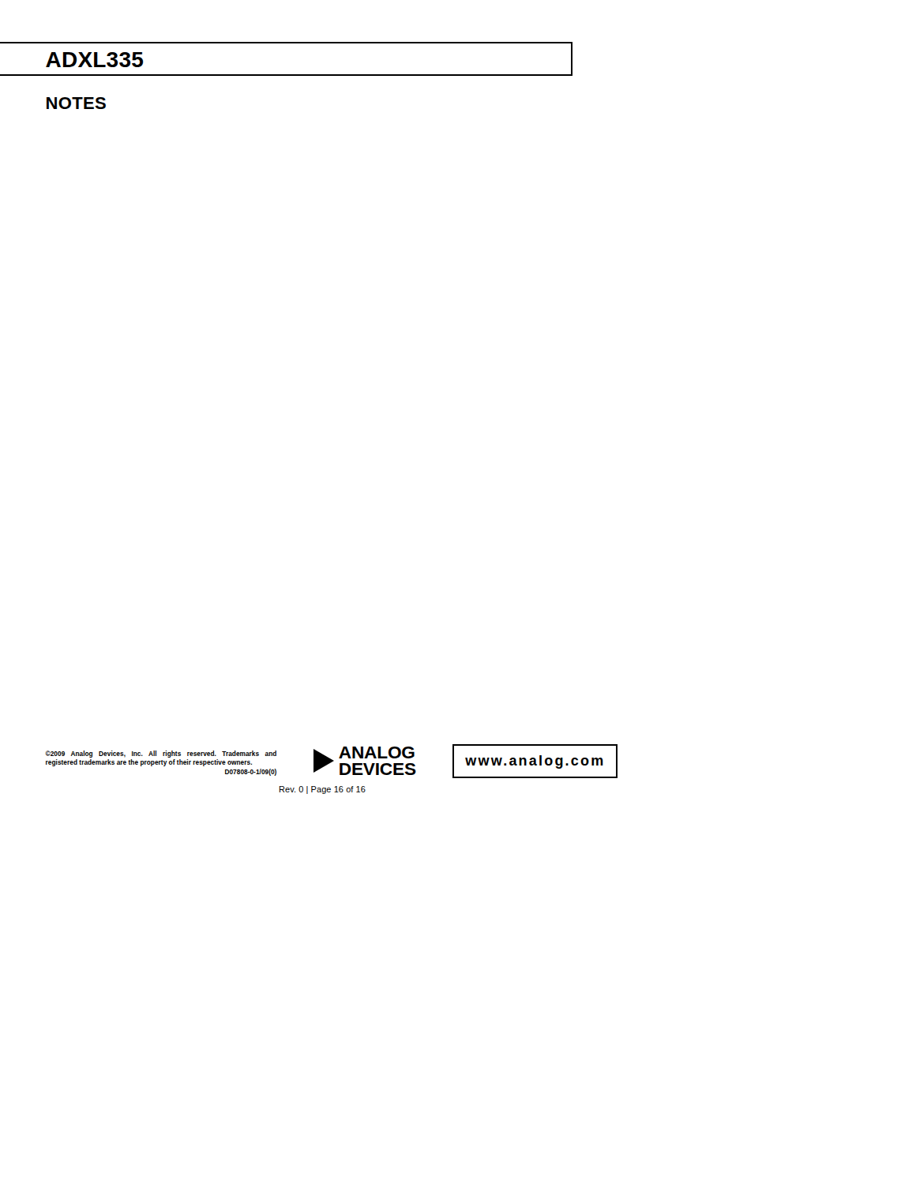ADXL335
NOTES
©2009 Analog Devices, Inc. All rights reserved. Trademarks and registered trademarks are the property of their respective owners. D07808-0-1/09(0)
ANALOG DEVICES
www.analog.com
Rev. 0 | Page 16 of 16